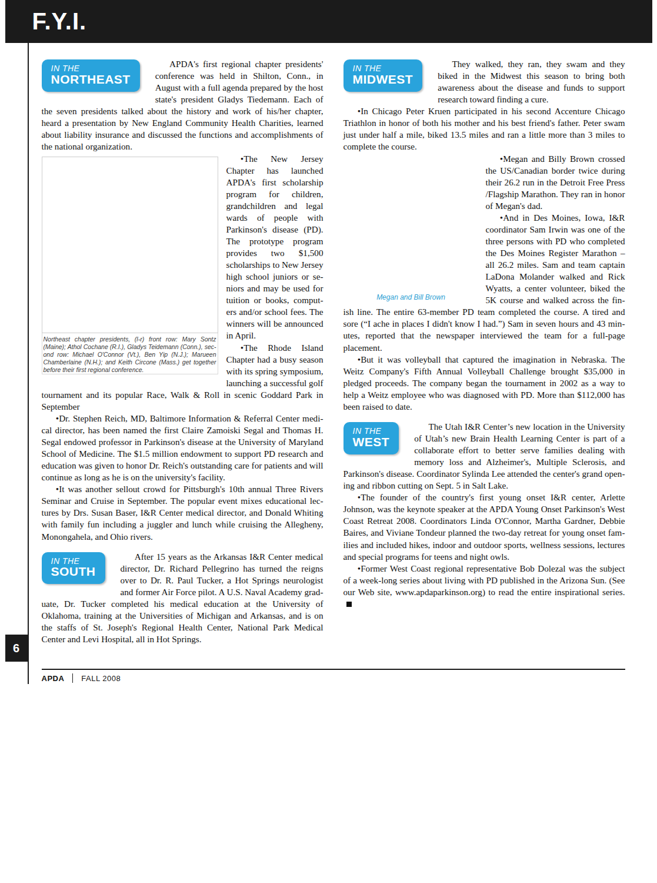F.Y.I.
IN THE NORTHEAST
APDA's first regional chapter presidents' conference was held in Shilton, Conn., in August with a full agenda prepared by the host state's president Gladys Tiedemann. Each of the seven presidents talked about the history and work of his/her chapter, heard a presentation by New England Community Health Charities, learned about liability insurance and discussed the functions and accomplishments of the national organization.
Northeast chapter presidents, (l-r) front row: Mary Sontz (Maine); Athol Cochane (R.I.), Gladys Teidemann (Conn.), second row: Michael O'Connor (Vt.), Ben Yip (N.J.); Marueen Chamberlaine (N.H.); and Keith Circone (Mass.) get together before their first regional conference.
•The New Jersey Chapter has launched APDA's first scholarship program for children, grandchildren and legal wards of people with Parkinson's disease (PD). The prototype program provides two $1,500 scholarships to New Jersey high school juniors or seniors and may be used for tuition or books, computers and/or school fees. The winners will be announced in April.
•The Rhode Island Chapter had a busy season with its spring symposium, launching a successful golf tournament and its popular Race, Walk & Roll in scenic Goddard Park in September
•Dr. Stephen Reich, MD, Baltimore Information & Referral Center medical director, has been named the first Claire Zamoiski Segal and Thomas H. Segal endowed professor in Parkinson's disease at the University of Maryland School of Medicine. The $1.5 million endowment to support PD research and education was given to honor Dr. Reich's outstanding care for patients and will continue as long as he is on the university's facility.
•It was another sellout crowd for Pittsburgh's 10th annual Three Rivers Seminar and Cruise in September. The popular event mixes educational lectures by Drs. Susan Baser, I&R Center medical director, and Donald Whiting with family fun including a juggler and lunch while cruising the Allegheny, Monongahela, and Ohio rivers.
IN THE SOUTH
After 15 years as the Arkansas I&R Center medical director, Dr. Richard Pellegrino has turned the reigns over to Dr. R. Paul Tucker, a Hot Springs neurologist and former Air Force pilot. A U.S. Naval Academy graduate, Dr. Tucker completed his medical education at the University of Oklahoma, training at the Universities of Michigan and Arkansas, and is on the staffs of St. Joseph's Regional Health Center, National Park Medical Center and Levi Hospital, all in Hot Springs.
IN THE MIDWEST
They walked, they ran, they swam and they biked in the Midwest this season to bring both awareness about the disease and funds to support research toward finding a cure.
•In Chicago Peter Kruen participated in his second Accenture Chicago Triathlon in honor of both his mother and his best friend's father. Peter swam just under half a mile, biked 13.5 miles and ran a little more than 3 miles to complete the course.
Megan and Bill Brown
•Megan and Billy Brown crossed the US/Canadian border twice during their 26.2 run in the Detroit Free Press /Flagship Marathon. They ran in honor of Megan's dad.
•And in Des Moines, Iowa, I&R coordinator Sam Irwin was one of the three persons with PD who completed the Des Moines Register Marathon – all 26.2 miles. Sam and team captain LaDona Molander walked and Rick Wyatts, a center volunteer, biked the 5K course and walked across the finish line. The entire 63-member PD team completed the course. A tired and sore (“I ache in places I didn't know I had.”) Sam in seven hours and 43 minutes, reported that the newspaper interviewed the team for a full-page placement.
•But it was volleyball that captured the imagination in Nebraska. The Weitz Company's Fifth Annual Volleyball Challenge brought $35,000 in pledged proceeds. The company began the tournament in 2002 as a way to help a Weitz employee who was diagnosed with PD. More than $112,000 has been raised to date.
IN THE WEST
The Utah I&R Center’s new location in the University of Utah’s new Brain Health Learning Center is part of a collaborate effort to better serve families dealing with memory loss and Alzheimer's, Multiple Sclerosis, and Parkinson's disease. Coordinator Sylinda Lee attended the center's grand opening and ribbon cutting on Sept. 5 in Salt Lake.
•The founder of the country's first young onset I&R center, Arlette Johnson, was the keynote speaker at the APDA Young Onset Parkinson's West Coast Retreat 2008. Coordinators Linda O'Connor, Martha Gardner, Debbie Baires, and Viviane Tondeur planned the two-day retreat for young onset families and included hikes, indoor and outdoor sports, wellness sessions, lectures and special programs for teens and night owls.
•Former West Coast regional representative Bob Dolezal was the subject of a week-long series about living with PD published in the Arizona Sun. (See our Web site, www.apdaparkinson.org) to read the entire inspirational series.
6
APDA FALL 2008